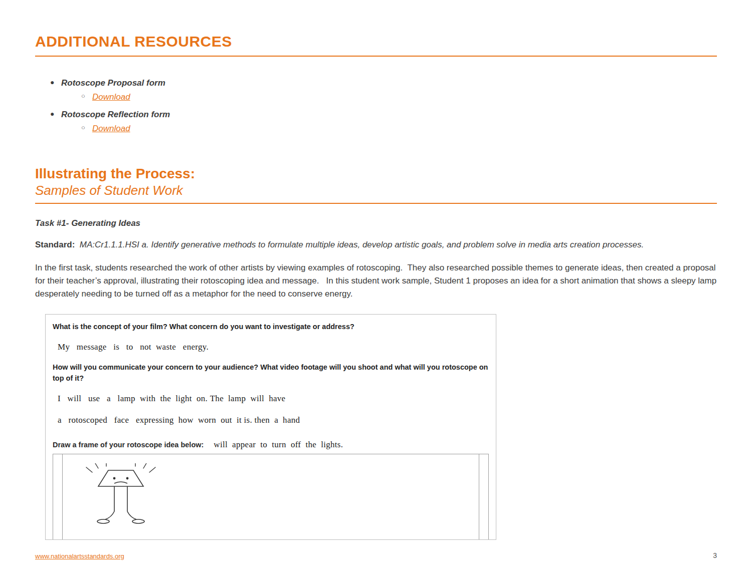Additional Resources
Rotoscope Proposal form
Download
Rotoscope Reflection form
Download
Illustrating the Process: Samples of Student Work
Task #1- Generating Ideas
Standard: MA:Cr1.1.1.HSI a. Identify generative methods to formulate multiple ideas, develop artistic goals, and problem solve in media arts creation processes.
In the first task, students researched the work of other artists by viewing examples of rotoscoping. They also researched possible themes to generate ideas, then created a proposal for their teacher’s approval, illustrating their rotoscoping idea and message. In this student work sample, Student 1 proposes an idea for a short animation that shows a sleepy lamp desperately needing to be turned off as a metaphor for the need to conserve energy.
What is the concept of your film? What concern do you want to investigate or address?
My message is to not waste energy.
How will you communicate your concern to your audience? What video footage will you shoot and what will you rotoscope on top of it?
I will use a lamp with the light on. The lamp will have
a rotoscoped face expressing how worn out it is. then a hand
Draw a frame of your rotoscope idea below: will appear to turn off the lights.
www.nationalartsstandards.org 3